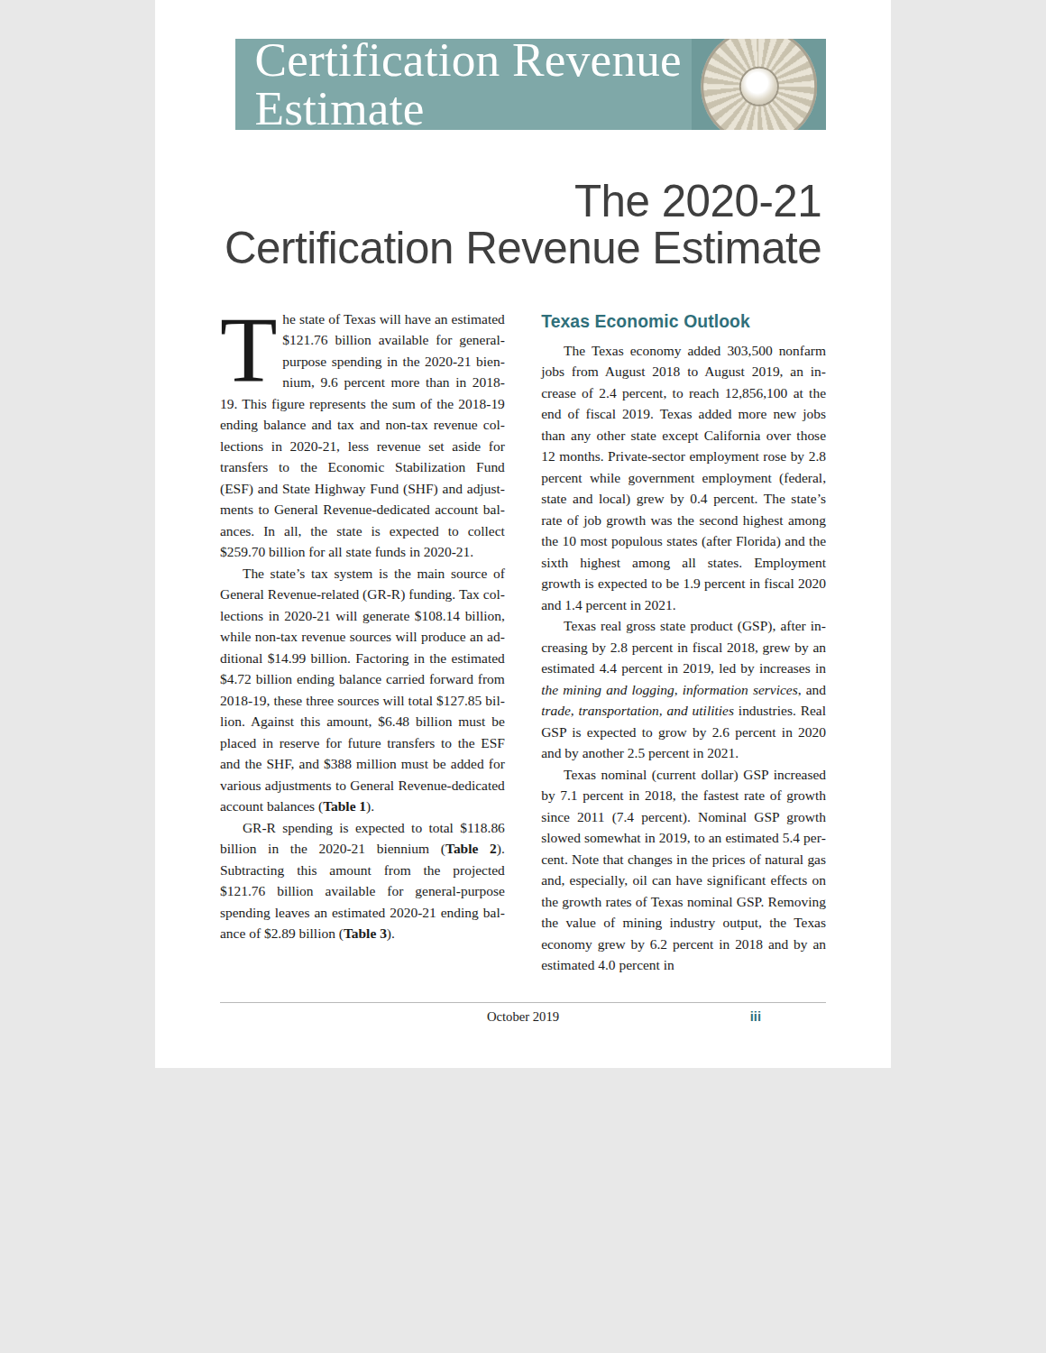Certification Revenue Estimate
The 2020-21
Certification Revenue Estimate
The state of Texas will have an estimated $121.76 billion available for general-purpose spending in the 2020-21 biennium, 9.6 percent more than in 2018-19. This figure represents the sum of the 2018-19 ending balance and tax and non-tax revenue collections in 2020-21, less revenue set aside for transfers to the Economic Stabilization Fund (ESF) and State Highway Fund (SHF) and adjustments to General Revenue-dedicated account balances. In all, the state is expected to collect $259.70 billion for all state funds in 2020-21.
The state’s tax system is the main source of General Revenue-related (GR-R) funding. Tax collections in 2020-21 will generate $108.14 billion, while non-tax revenue sources will produce an additional $14.99 billion. Factoring in the estimated $4.72 billion ending balance carried forward from 2018-19, these three sources will total $127.85 billion. Against this amount, $6.48 billion must be placed in reserve for future transfers to the ESF and the SHF, and $388 million must be added for various adjustments to General Revenue-dedicated account balances (Table 1).
GR-R spending is expected to total $118.86 billion in the 2020-21 biennium (Table 2). Subtracting this amount from the projected $121.76 billion available for general-purpose spending leaves an estimated 2020-21 ending balance of $2.89 billion (Table 3).
Texas Economic Outlook
The Texas economy added 303,500 nonfarm jobs from August 2018 to August 2019, an increase of 2.4 percent, to reach 12,856,100 at the end of fiscal 2019. Texas added more new jobs than any other state except California over those 12 months. Private-sector employment rose by 2.8 percent while government employment (federal, state and local) grew by 0.4 percent. The state’s rate of job growth was the second highest among the 10 most populous states (after Florida) and the sixth highest among all states. Employment growth is expected to be 1.9 percent in fiscal 2020 and 1.4 percent in 2021.
Texas real gross state product (GSP), after increasing by 2.8 percent in fiscal 2018, grew by an estimated 4.4 percent in 2019, led by increases in the mining and logging, information services, and trade, transportation, and utilities industries. Real GSP is expected to grow by 2.6 percent in 2020 and by another 2.5 percent in 2021.
Texas nominal (current dollar) GSP increased by 7.1 percent in 2018, the fastest rate of growth since 2011 (7.4 percent). Nominal GSP growth slowed somewhat in 2019, to an estimated 5.4 percent. Note that changes in the prices of natural gas and, especially, oil can have significant effects on the growth rates of Texas nominal GSP. Removing the value of mining industry output, the Texas economy grew by 6.2 percent in 2018 and by an estimated 4.0 percent in
October 2019
iii